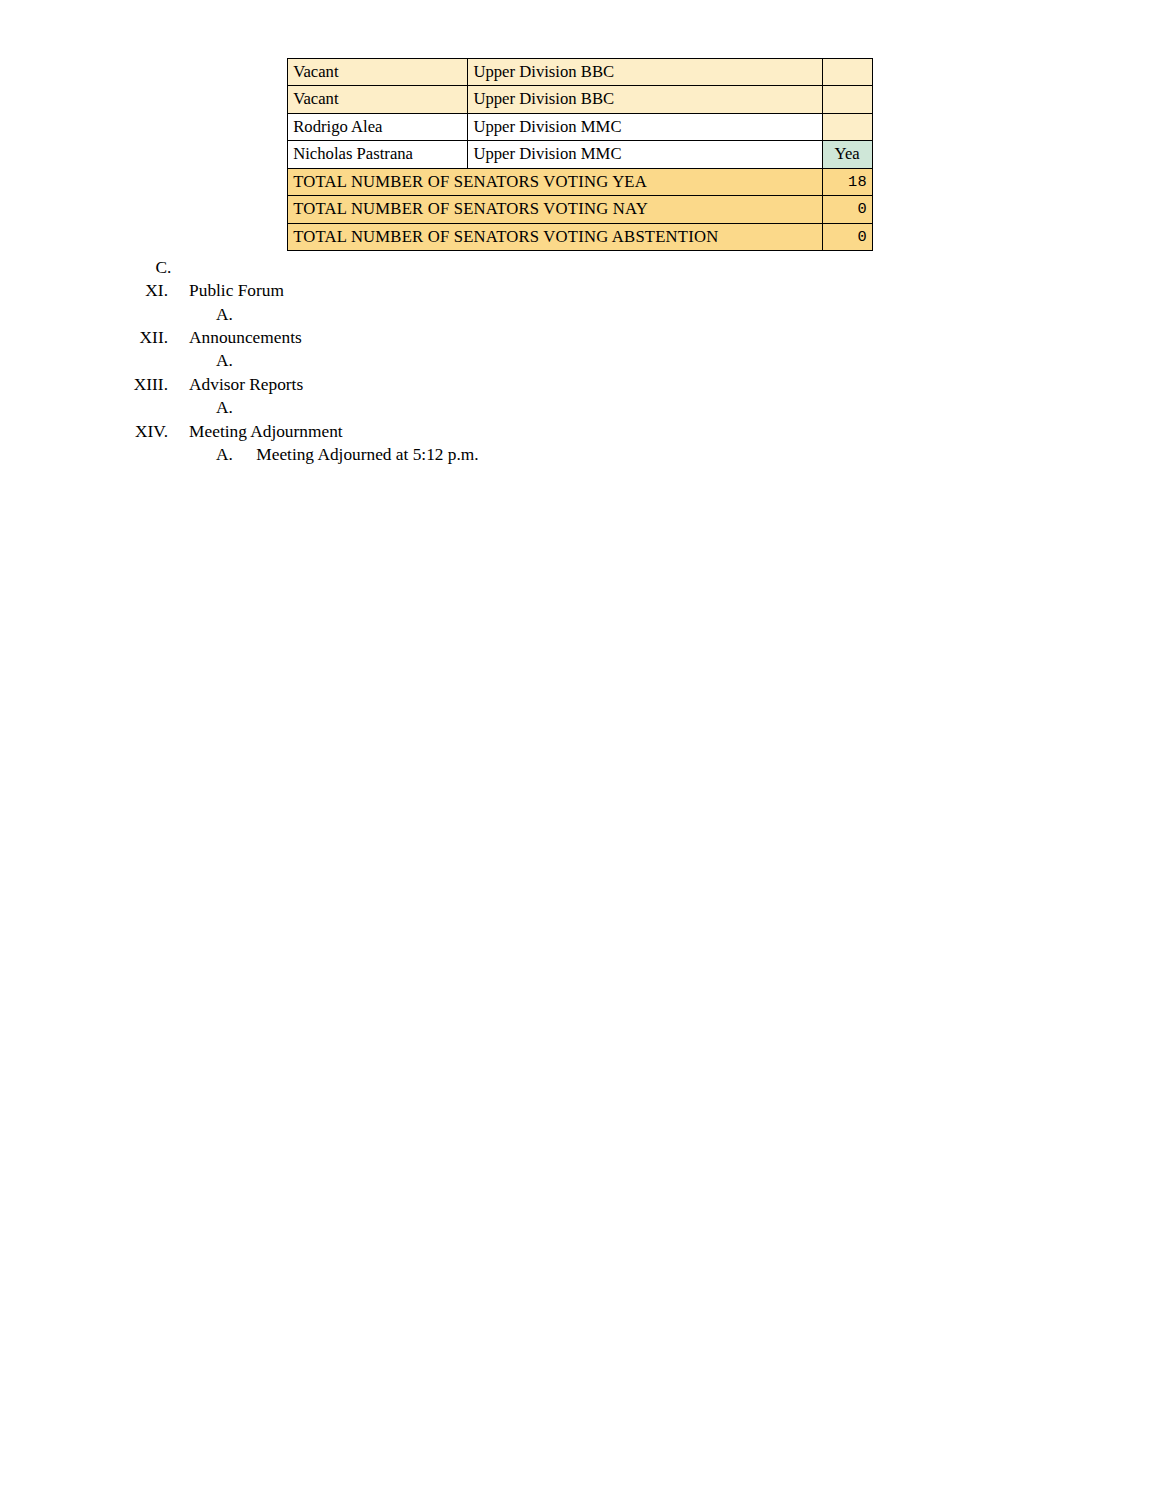| Vacant | Upper Division BBC | |
| Vacant | Upper Division BBC | |
| Rodrigo Alea | Upper Division MMC | |
| Nicholas Pastrana | Upper Division MMC | Yea |
| TOTAL NUMBER OF SENATORS VOTING YEA | 18 |
| TOTAL NUMBER OF SENATORS VOTING NAY | 0 |
| TOTAL NUMBER OF SENATORS VOTING ABSTENTION | 0 |
C.
XI. Public Forum
A.
XII. Announcements
A.
XIII. Advisor Reports
A.
XIV. Meeting Adjournment
A. Meeting Adjourned at 5:12 p.m.